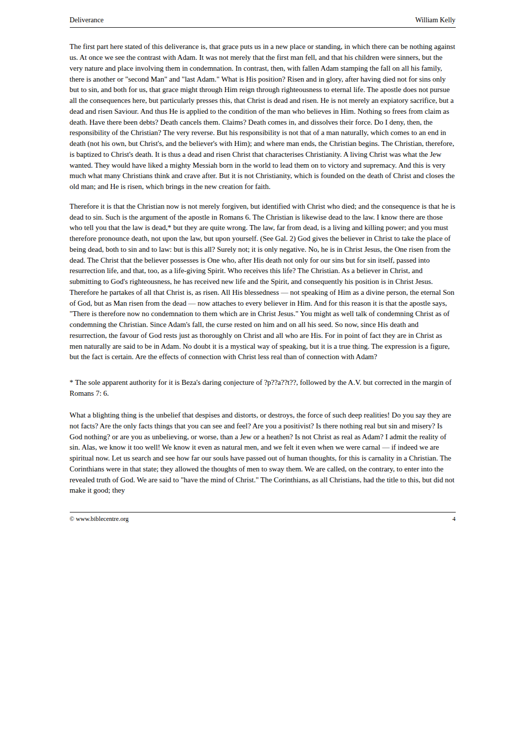Deliverance
William Kelly
The first part here stated of this deliverance is, that grace puts us in a new place or standing, in which there can be nothing against us. At once we see the contrast with Adam. It was not merely that the first man fell, and that his children were sinners, but the very nature and place involving them in condemnation. In contrast, then, with fallen Adam stamping the fall on all his family, there is another or "second Man" and "last Adam." What is His position? Risen and in glory, after having died not for sins only but to sin, and both for us, that grace might through Him reign through righteousness to eternal life. The apostle does not pursue all the consequences here, but particularly presses this, that Christ is dead and risen. He is not merely an expiatory sacrifice, but a dead and risen Saviour. And thus He is applied to the condition of the man who believes in Him. Nothing so frees from claim as death. Have there been debts? Death cancels them. Claims? Death comes in, and dissolves their force. Do I deny, then, the responsibility of the Christian? The very reverse. But his responsibility is not that of a man naturally, which comes to an end in death (not his own, but Christ's, and the believer's with Him); and where man ends, the Christian begins. The Christian, therefore, is baptized to Christ's death. It is thus a dead and risen Christ that characterises Christianity. A living Christ was what the Jew wanted. They would have liked a mighty Messiah born in the world to lead them on to victory and supremacy. And this is very much what many Christians think and crave after. But it is not Christianity, which is founded on the death of Christ and closes the old man; and He is risen, which brings in the new creation for faith.
Therefore it is that the Christian now is not merely forgiven, but identified with Christ who died; and the consequence is that he is dead to sin. Such is the argument of the apostle in Romans 6. The Christian is likewise dead to the law. I know there are those who tell you that the law is dead,* but they are quite wrong. The law, far from dead, is a living and killing power; and you must therefore pronounce death, not upon the law, but upon yourself. (See Gal. 2) God gives the believer in Christ to take the place of being dead, both to sin and to law: but is this all? Surely not; it is only negative. No, he is in Christ Jesus, the One risen from the dead. The Christ that the believer possesses is One who, after His death not only for our sins but for sin itself, passed into resurrection life, and that, too, as a life-giving Spirit. Who receives this life? The Christian. As a believer in Christ, and submitting to God's righteousness, he has received new life and the Spirit, and consequently his position is in Christ Jesus. Therefore he partakes of all that Christ is, as risen. All His blessedness — not speaking of Him as a divine person, the eternal Son of God, but as Man risen from the dead — now attaches to every believer in Him. And for this reason it is that the apostle says, "There is therefore now no condemnation to them which are in Christ Jesus." You might as well talk of condemning Christ as of condemning the Christian. Since Adam's fall, the curse rested on him and on all his seed. So now, since His death and resurrection, the favour of God rests just as thoroughly on Christ and all who are His. For in point of fact they are in Christ as men naturally are said to be in Adam. No doubt it is a mystical way of speaking, but it is a true thing. The expression is a figure, but the fact is certain. Are the effects of connection with Christ less real than of connection with Adam?
* The sole apparent authority for it is Beza's daring conjecture of ?p??a??t??, followed by the A.V. but corrected in the margin of Romans 7: 6.
What a blighting thing is the unbelief that despises and distorts, or destroys, the force of such deep realities! Do you say they are not facts? Are the only facts things that you can see and feel? Are you a positivist? Is there nothing real but sin and misery? Is God nothing? or are you as unbelieving, or worse, than a Jew or a heathen? Is not Christ as real as Adam? I admit the reality of sin. Alas, we know it too well! We know it even as natural men, and we felt it even when we were carnal — if indeed we are spiritual now. Let us search and see how far our souls have passed out of human thoughts, for this is carnality in a Christian. The Corinthians were in that state; they allowed the thoughts of men to sway them. We are called, on the contrary, to enter into the revealed truth of God. We are said to "have the mind of Christ." The Corinthians, as all Christians, had the title to this, but did not make it good; they
© www.biblecentre.org
4